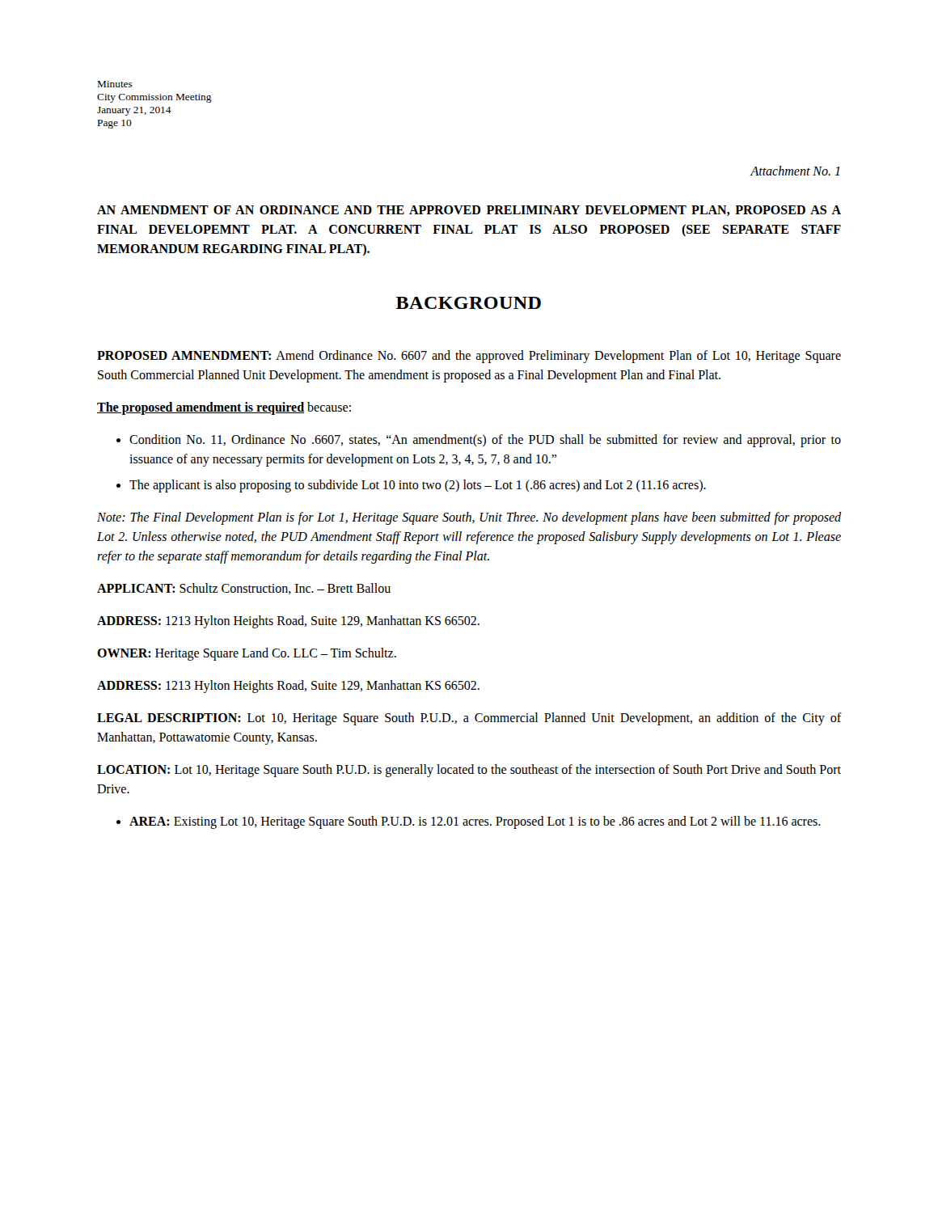Minutes
City Commission Meeting
January 21, 2014
Page 10
Attachment No. 1
AN AMENDMENT OF AN ORDINANCE AND THE APPROVED PRELIMINARY DEVELOPMENT PLAN, PROPOSED AS A FINAL DEVELOPEMNT PLAT. A CONCURRENT FINAL PLAT IS ALSO PROPOSED (SEE SEPARATE STAFF MEMORANDUM REGARDING FINAL PLAT).
BACKGROUND
PROPOSED AMNENDMENT: Amend Ordinance No. 6607 and the approved Preliminary Development Plan of Lot 10, Heritage Square South Commercial Planned Unit Development. The amendment is proposed as a Final Development Plan and Final Plat.
The proposed amendment is required because:
Condition No. 11, Ordinance No .6607, states, “An amendment(s) of the PUD shall be submitted for review and approval, prior to issuance of any necessary permits for development on Lots 2, 3, 4, 5, 7, 8 and 10.”
The applicant is also proposing to subdivide Lot 10 into two (2) lots – Lot 1 (.86 acres) and Lot 2 (11.16 acres).
Note: The Final Development Plan is for Lot 1, Heritage Square South, Unit Three. No development plans have been submitted for proposed Lot 2. Unless otherwise noted, the PUD Amendment Staff Report will reference the proposed Salisbury Supply developments on Lot 1. Please refer to the separate staff memorandum for details regarding the Final Plat.
APPLICANT: Schultz Construction, Inc. – Brett Ballou
ADDRESS: 1213 Hylton Heights Road, Suite 129, Manhattan KS 66502.
OWNER: Heritage Square Land Co. LLC – Tim Schultz.
ADDRESS: 1213 Hylton Heights Road, Suite 129, Manhattan KS 66502.
LEGAL DESCRIPTION: Lot 10, Heritage Square South P.U.D., a Commercial Planned Unit Development, an addition of the City of Manhattan, Pottawatomie County, Kansas.
LOCATION: Lot 10, Heritage Square South P.U.D. is generally located to the southeast of the intersection of South Port Drive and South Port Drive.
AREA: Existing Lot 10, Heritage Square South P.U.D. is 12.01 acres. Proposed Lot 1 is to be .86 acres and Lot 2 will be 11.16 acres.